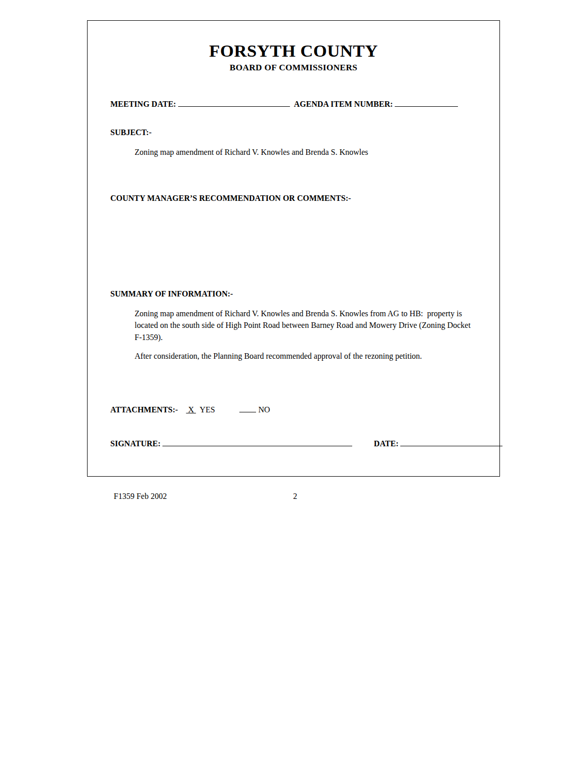FORSYTH COUNTY
BOARD OF COMMISSIONERS
MEETING DATE: AGENDA ITEM NUMBER:
SUBJECT:-
Zoning map amendment of Richard V. Knowles and Brenda S. Knowles
COUNTY MANAGER’S RECOMMENDATION OR COMMENTS:-
SUMMARY OF INFORMATION:-
Zoning map amendment of Richard V. Knowles and Brenda S. Knowles from AG to HB: property is located on the south side of High Point Road between Barney Road and Mowery Drive (Zoning Docket F-1359).
After consideration, the Planning Board recommended approval of the rezoning petition.
ATTACHMENTS:- X YES NO
SIGNATURE: DATE:
F1359 Feb 2002 2